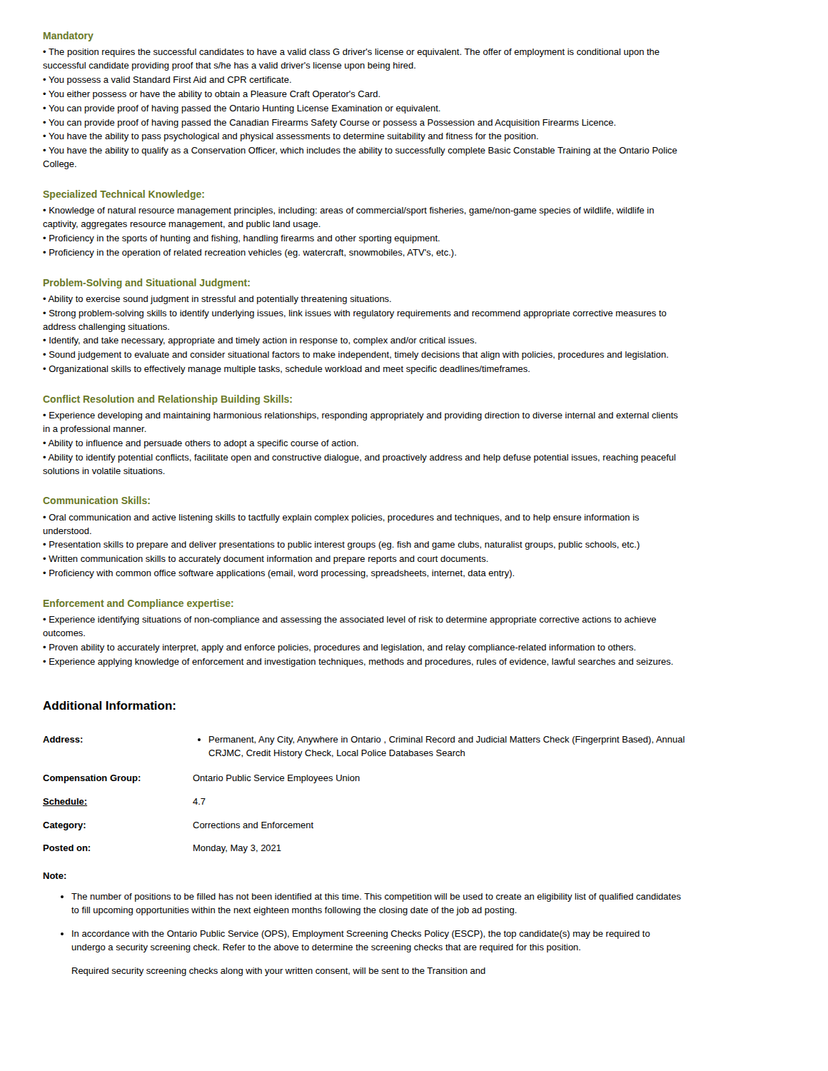Mandatory
• The position requires the successful candidates to have a valid class G driver's license or equivalent. The offer of employment is conditional upon the successful candidate providing proof that s/he has a valid driver's license upon being hired.
• You possess a valid Standard First Aid and CPR certificate.
• You either possess or have the ability to obtain a Pleasure Craft Operator's Card.
• You can provide proof of having passed the Ontario Hunting License Examination or equivalent.
• You can provide proof of having passed the Canadian Firearms Safety Course or possess a Possession and Acquisition Firearms Licence.
• You have the ability to pass psychological and physical assessments to determine suitability and fitness for the position.
• You have the ability to qualify as a Conservation Officer, which includes the ability to successfully complete Basic Constable Training at the Ontario Police College.
Specialized Technical Knowledge:
• Knowledge of natural resource management principles, including: areas of commercial/sport fisheries, game/non-game species of wildlife, wildlife in captivity, aggregates resource management, and public land usage.
• Proficiency in the sports of hunting and fishing, handling firearms and other sporting equipment.
• Proficiency in the operation of related recreation vehicles (eg. watercraft, snowmobiles, ATV's, etc.).
Problem-Solving and Situational Judgment:
• Ability to exercise sound judgment in stressful and potentially threatening situations.
• Strong problem-solving skills to identify underlying issues, link issues with regulatory requirements and recommend appropriate corrective measures to address challenging situations.
• Identify, and take necessary, appropriate and timely action in response to, complex and/or critical issues.
• Sound judgement to evaluate and consider situational factors to make independent, timely decisions that align with policies, procedures and legislation.
• Organizational skills to effectively manage multiple tasks, schedule workload and meet specific deadlines/timeframes.
Conflict Resolution and Relationship Building Skills:
• Experience developing and maintaining harmonious relationships, responding appropriately and providing direction to diverse internal and external clients in a professional manner.
• Ability to influence and persuade others to adopt a specific course of action.
• Ability to identify potential conflicts, facilitate open and constructive dialogue, and proactively address and help defuse potential issues, reaching peaceful solutions in volatile situations.
Communication Skills:
• Oral communication and active listening skills to tactfully explain complex policies, procedures and techniques, and to help ensure information is understood.
• Presentation skills to prepare and deliver presentations to public interest groups (eg. fish and game clubs, naturalist groups, public schools, etc.)
• Written communication skills to accurately document information and prepare reports and court documents.
• Proficiency with common office software applications (email, word processing, spreadsheets, internet, data entry).
Enforcement and Compliance expertise:
• Experience identifying situations of non-compliance and assessing the associated level of risk to determine appropriate corrective actions to achieve outcomes.
• Proven ability to accurately interpret, apply and enforce policies, procedures and legislation, and relay compliance-related information to others.
• Experience applying knowledge of enforcement and investigation techniques, methods and procedures, rules of evidence, lawful searches and seizures.
Additional Information:
| Address: | Permanent, Any City, Anywhere in Ontario , Criminal Record and Judicial Matters Check (Fingerprint Based), Annual CRJMC, Credit History Check, Local Police Databases Search |
| Compensation Group: | Ontario Public Service Employees Union |
| Schedule: | 4.7 |
| Category: | Corrections and Enforcement |
| Posted on: | Monday, May 3, 2021 |
Note:
The number of positions to be filled has not been identified at this time. This competition will be used to create an eligibility list of qualified candidates to fill upcoming opportunities within the next eighteen months following the closing date of the job ad posting.
In accordance with the Ontario Public Service (OPS), Employment Screening Checks Policy (ESCP), the top candidate(s) may be required to undergo a security screening check. Refer to the above to determine the screening checks that are required for this position.
Required security screening checks along with your written consent, will be sent to the Transition and